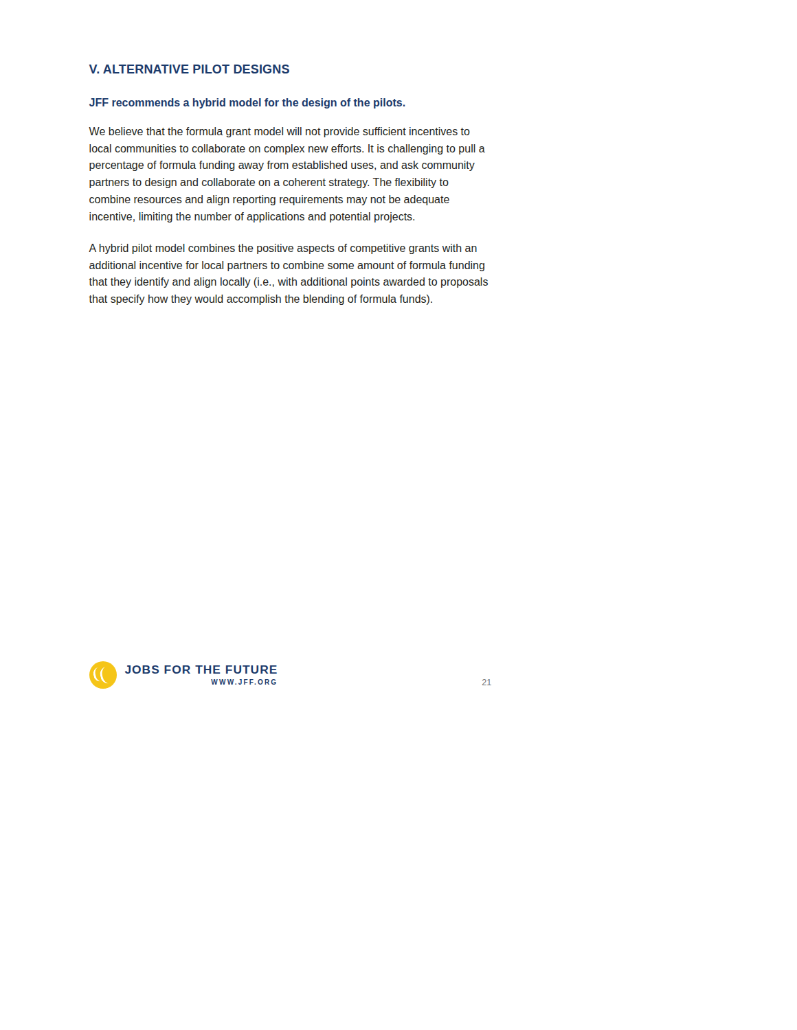V. ALTERNATIVE PILOT DESIGNS
JFF recommends a hybrid model for the design of the pilots.
We believe that the formula grant model will not provide sufficient incentives to local communities to collaborate on complex new efforts. It is challenging to pull a percentage of formula funding away from established uses, and ask community partners to design and collaborate on a coherent strategy. The flexibility to combine resources and align reporting requirements may not be adequate incentive, limiting the number of applications and potential projects.
A hybrid pilot model combines the positive aspects of competitive grants with an additional incentive for local partners to combine some amount of formula funding that they identify and align locally (i.e., with additional points awarded to proposals that specify how they would accomplish the blending of formula funds).
JOBS FOR THE FUTURE
WWW.JFF.ORG
21